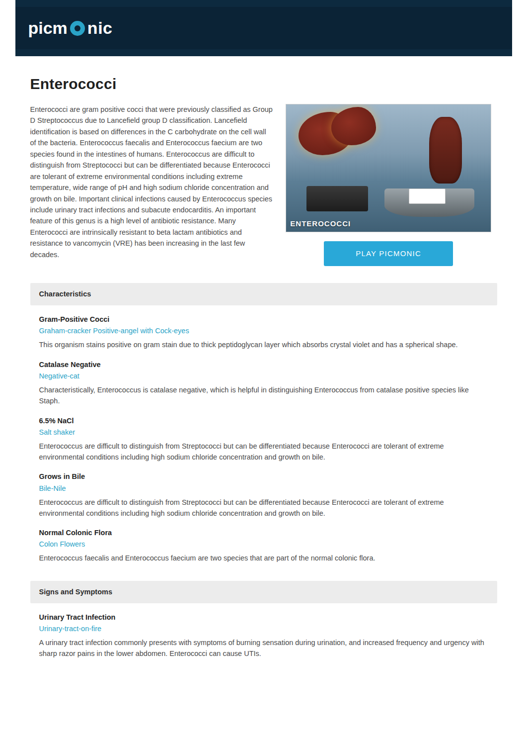picm nic
Enterococci
Enterococci are gram positive cocci that were previously classified as Group D Streptococcus due to Lancefield group D classification. Lancefield identification is based on differences in the C carbohydrate on the cell wall of the bacteria. Enterococcus faecalis and Enterococcus faecium are two species found in the intestines of humans. Enterococcus are difficult to distinguish from Streptococci but can be differentiated because Enterococci are tolerant of extreme environmental conditions including extreme temperature, wide range of pH and high sodium chloride concentration and growth on bile. Important clinical infections caused by Enterococcus species include urinary tract infections and subacute endocarditis. An important feature of this genus is a high level of antibiotic resistance. Many Enterococci are intrinsically resistant to beta lactam antibiotics and resistance to vancomycin (VRE) has been increasing in the last few decades.
PLAY PICMONIC
Characteristics
Gram-Positive Cocci
Graham-cracker Positive-angel with Cock-eyes
This organism stains positive on gram stain due to thick peptidoglycan layer which absorbs crystal violet and has a spherical shape.
Catalase Negative
Negative-cat
Characteristically, Enterococcus is catalase negative, which is helpful in distinguishing Enterococcus from catalase positive species like Staph.
6.5% NaCl
Salt shaker
Enterococcus are difficult to distinguish from Streptococci but can be differentiated because Enterococci are tolerant of extreme environmental conditions including high sodium chloride concentration and growth on bile.
Grows in Bile
Bile-Nile
Enterococcus are difficult to distinguish from Streptococci but can be differentiated because Enterococci are tolerant of extreme environmental conditions including high sodium chloride concentration and growth on bile.
Normal Colonic Flora
Colon Flowers
Enterococcus faecalis and Enterococcus faecium are two species that are part of the normal colonic flora.
Signs and Symptoms
Urinary Tract Infection
Urinary-tract-on-fire
A urinary tract infection commonly presents with symptoms of burning sensation during urination, and increased frequency and urgency with sharp razor pains in the lower abdomen. Enterococci can cause UTIs.